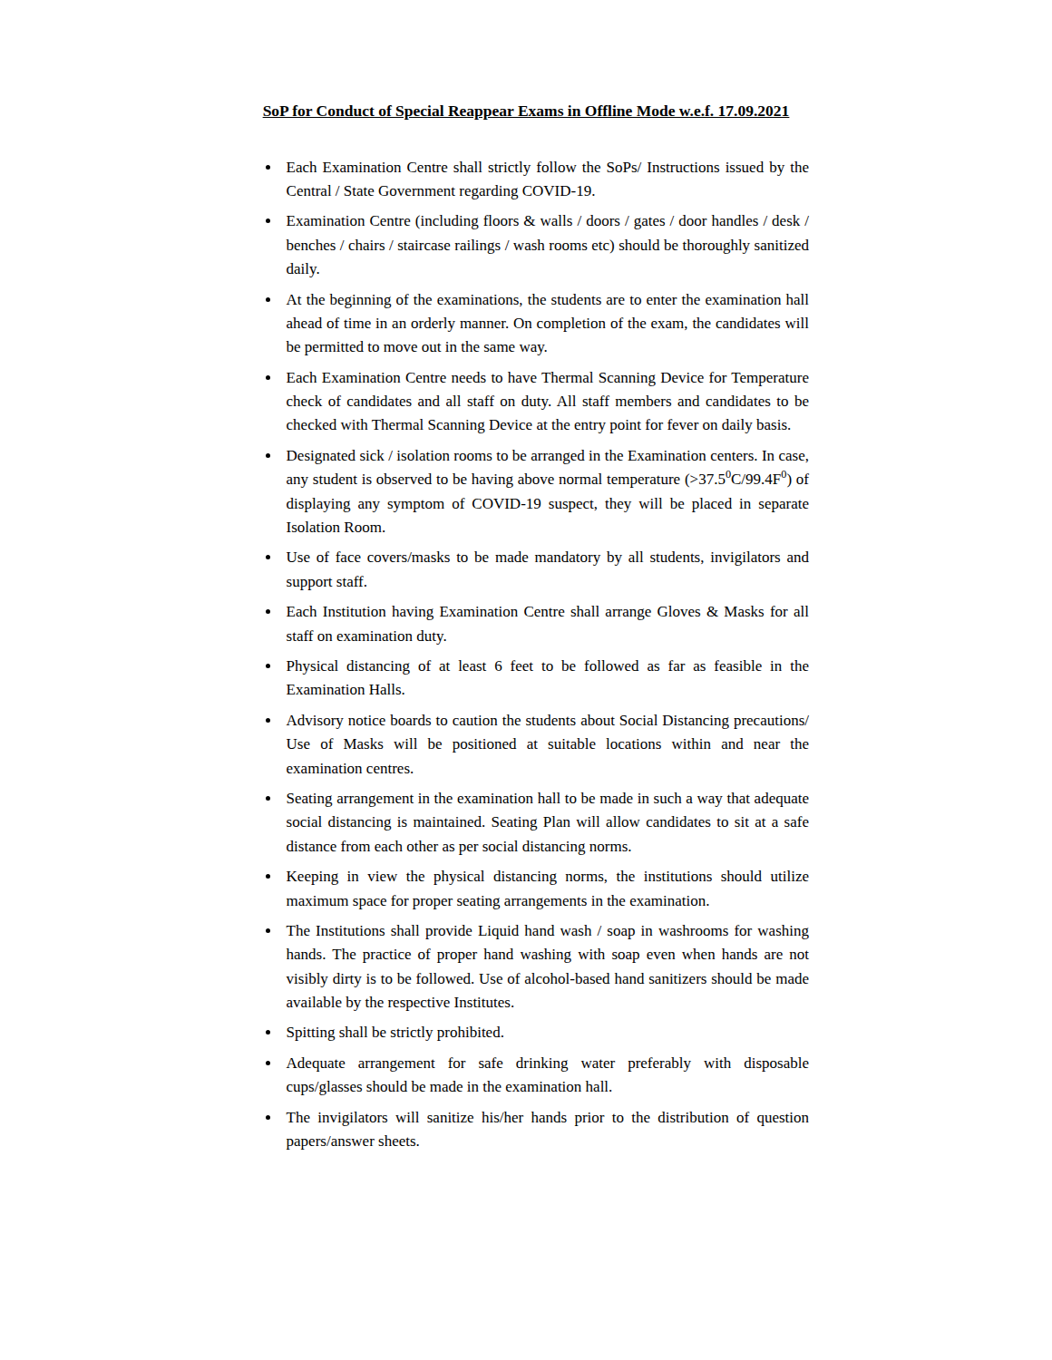SoP for Conduct of Special Reappear Exams in Offline Mode w.e.f. 17.09.2021
Each Examination Centre shall strictly follow the SoPs/ Instructions issued by the Central / State Government regarding COVID-19.
Examination Centre (including floors & walls / doors / gates / door handles / desk / benches / chairs / staircase railings / wash rooms etc) should be thoroughly sanitized daily.
At the beginning of the examinations, the students are to enter the examination hall ahead of time in an orderly manner. On completion of the exam, the candidates will be permitted to move out in the same way.
Each Examination Centre needs to have Thermal Scanning Device for Temperature check of candidates and all staff on duty. All staff members and candidates to be checked with Thermal Scanning Device at the entry point for fever on daily basis.
Designated sick / isolation rooms to be arranged in the Examination centers. In case, any student is observed to be having above normal temperature (>37.50C/99.4F0) of displaying any symptom of COVID-19 suspect, they will be placed in separate Isolation Room.
Use of face covers/masks to be made mandatory by all students, invigilators and support staff.
Each Institution having Examination Centre shall arrange Gloves & Masks for all staff on examination duty.
Physical distancing of at least 6 feet to be followed as far as feasible in the Examination Halls.
Advisory notice boards to caution the students about Social Distancing precautions/ Use of Masks will be positioned at suitable locations within and near the examination centres.
Seating arrangement in the examination hall to be made in such a way that adequate social distancing is maintained. Seating Plan will allow candidates to sit at a safe distance from each other as per social distancing norms.
Keeping in view the physical distancing norms, the institutions should utilize maximum space for proper seating arrangements in the examination.
The Institutions shall provide Liquid hand wash / soap in washrooms for washing hands. The practice of proper hand washing with soap even when hands are not visibly dirty is to be followed. Use of alcohol-based hand sanitizers should be made available by the respective Institutes.
Spitting shall be strictly prohibited.
Adequate arrangement for safe drinking water preferably with disposable cups/glasses should be made in the examination hall.
The invigilators will sanitize his/her hands prior to the distribution of question papers/answer sheets.